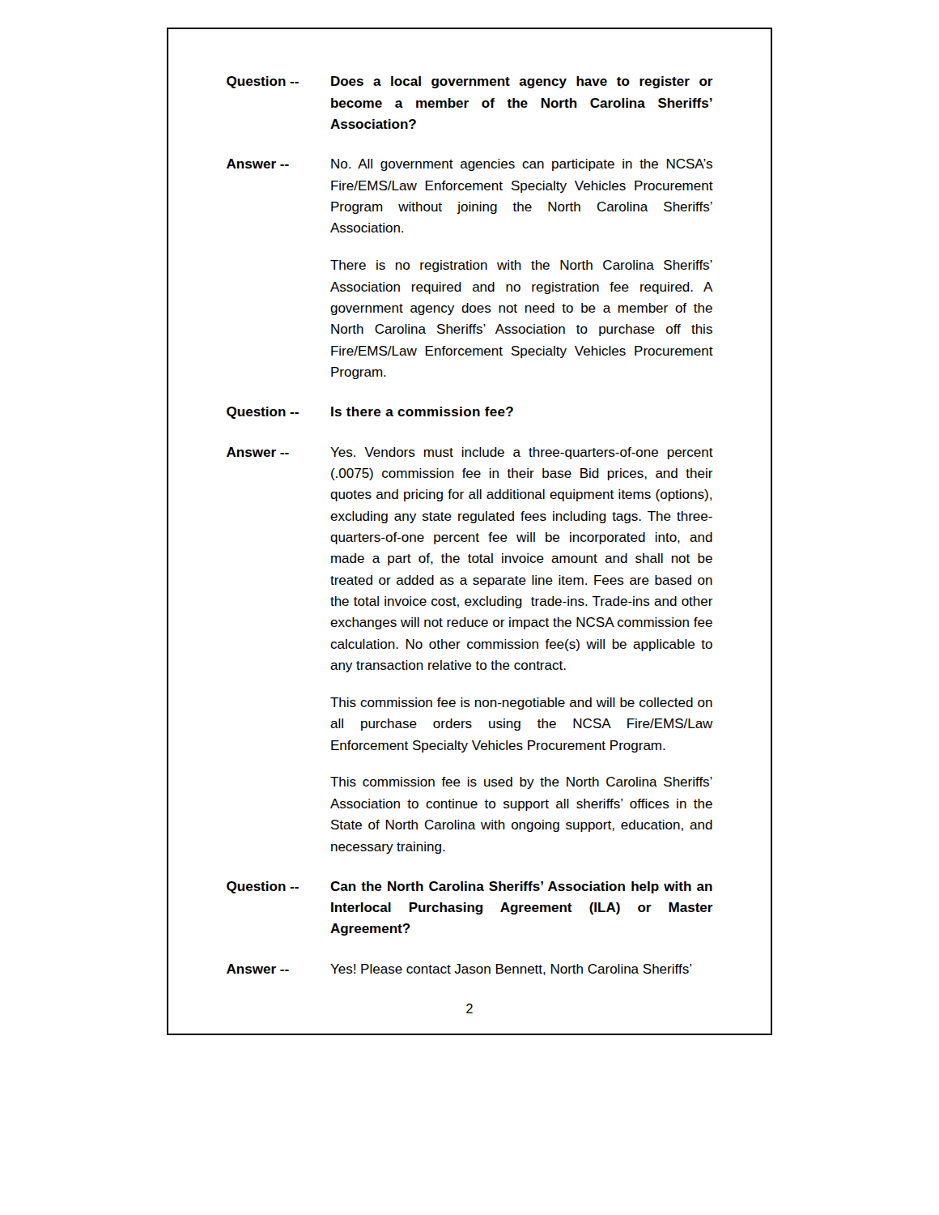Question --
Does a local government agency have to register or become a member of the North Carolina Sheriffs’ Association?
Answer --
No. All government agencies can participate in the NCSA’s Fire/EMS/Law Enforcement Specialty Vehicles Procurement Program without joining the North Carolina Sheriffs’ Association.
There is no registration with the North Carolina Sheriffs’ Association required and no registration fee required. A government agency does not need to be a member of the North Carolina Sheriffs’ Association to purchase off this Fire/EMS/Law Enforcement Specialty Vehicles Procurement Program.
Question --
Is there a commission fee?
Answer --
Yes. Vendors must include a three-quarters-of-one percent (.0075) commission fee in their base Bid prices, and their quotes and pricing for all additional equipment items (options), excluding any state regulated fees including tags. The three-quarters-of-one percent fee will be incorporated into, and made a part of, the total invoice amount and shall not be treated or added as a separate line item. Fees are based on the total invoice cost, excluding trade-ins. Trade-ins and other exchanges will not reduce or impact the NCSA commission fee calculation. No other commission fee(s) will be applicable to any transaction relative to the contract.
This commission fee is non-negotiable and will be collected on all purchase orders using the NCSA Fire/EMS/Law Enforcement Specialty Vehicles Procurement Program.
This commission fee is used by the North Carolina Sheriffs’ Association to continue to support all sheriffs’ offices in the State of North Carolina with ongoing support, education, and necessary training.
Question --
Can the North Carolina Sheriffs’ Association help with an Interlocal Purchasing Agreement (ILA) or Master Agreement?
Answer --
Yes! Please contact Jason Bennett, North Carolina Sheriffs’
2